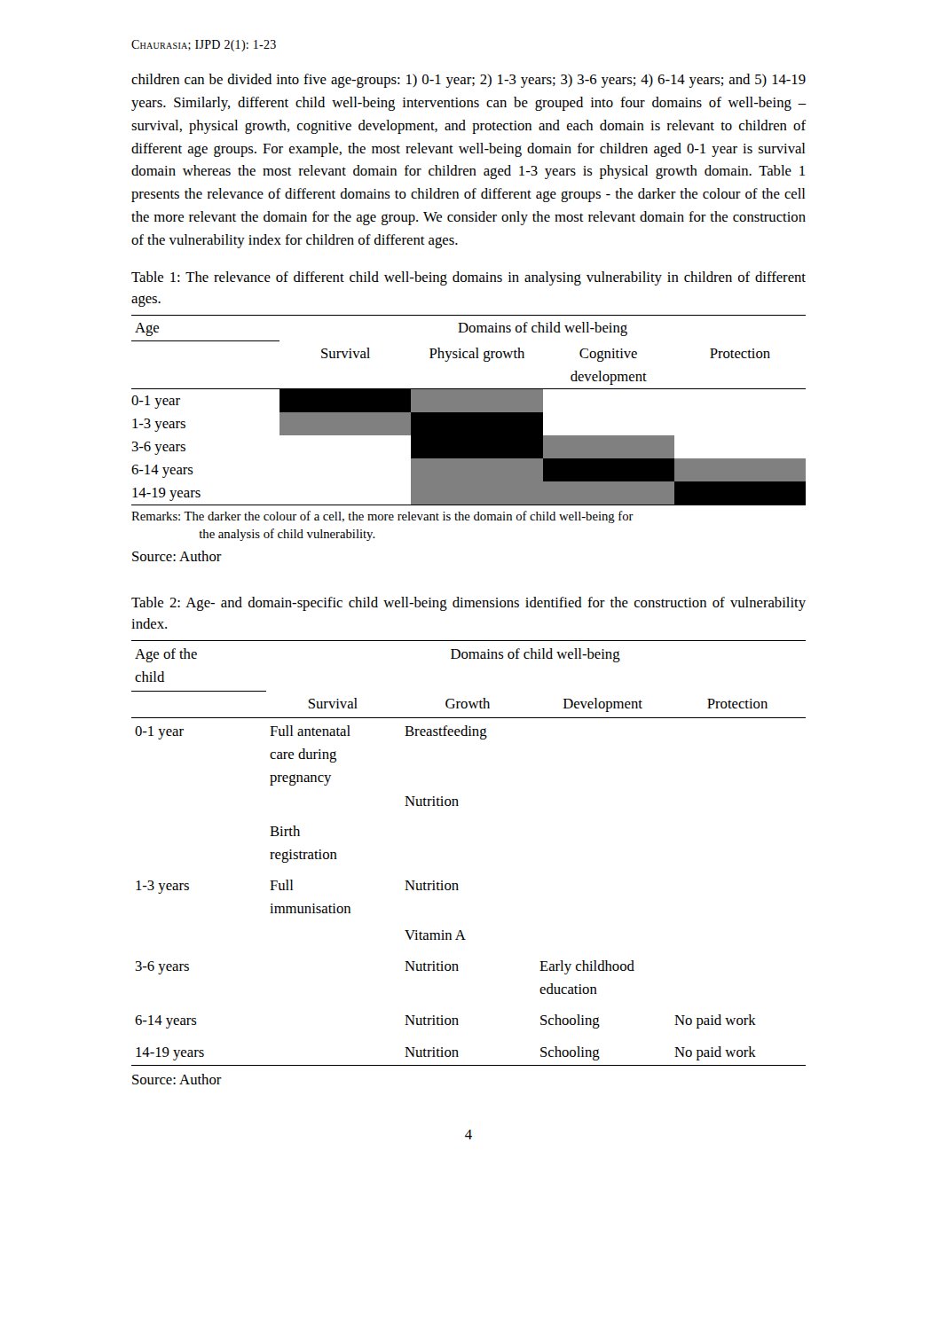Chaurasia; IJPD 2(1): 1-23
children can be divided into five age-groups: 1) 0-1 year; 2) 1-3 years; 3) 3-6 years; 4) 6-14 years; and 5) 14-19 years. Similarly, different child well-being interventions can be grouped into four domains of well-being – survival, physical growth, cognitive development, and protection and each domain is relevant to children of different age groups. For example, the most relevant well-being domain for children aged 0-1 year is survival domain whereas the most relevant domain for children aged 1-3 years is physical growth domain. Table 1 presents the relevance of different domains to children of different age groups - the darker the colour of the cell the more relevant the domain for the age group. We consider only the most relevant domain for the construction of the vulnerability index for children of different ages.
Table 1: The relevance of different child well-being domains in analysing vulnerability in children of different ages.
| Age | Domains of child well-being |
| | Survival | Physical growth | Cognitive development | Protection |
| 0-1 year | | | | |
| 1-3 years | | | | |
| 3-6 years | | | | |
| 6-14 years | | | | |
| 14-19 years | | | | |
Remarks: The darker the colour of a cell, the more relevant is the domain of child well-being forthe analysis of child vulnerability.
Source: Author
Table 2: Age- and domain-specific child well-being dimensions identified for the construction of vulnerability index.
| Age of the child | Domains of child well-being |
| | Survival | Growth | Development | Protection |
| 0-1 year | Full antenatal care during pregnancy | Breastfeeding | | |
| | | Nutrition | | |
| | Birth registration | | | |
| 1-3 years | Full immunisation | Nutrition | | |
| | | Vitamin A | | |
| 3-6 years | | Nutrition | Early childhood education | |
| 6-14 years | | Nutrition | Schooling | No paid work |
| 14-19 years | | Nutrition | Schooling | No paid work |
Source: Author
4